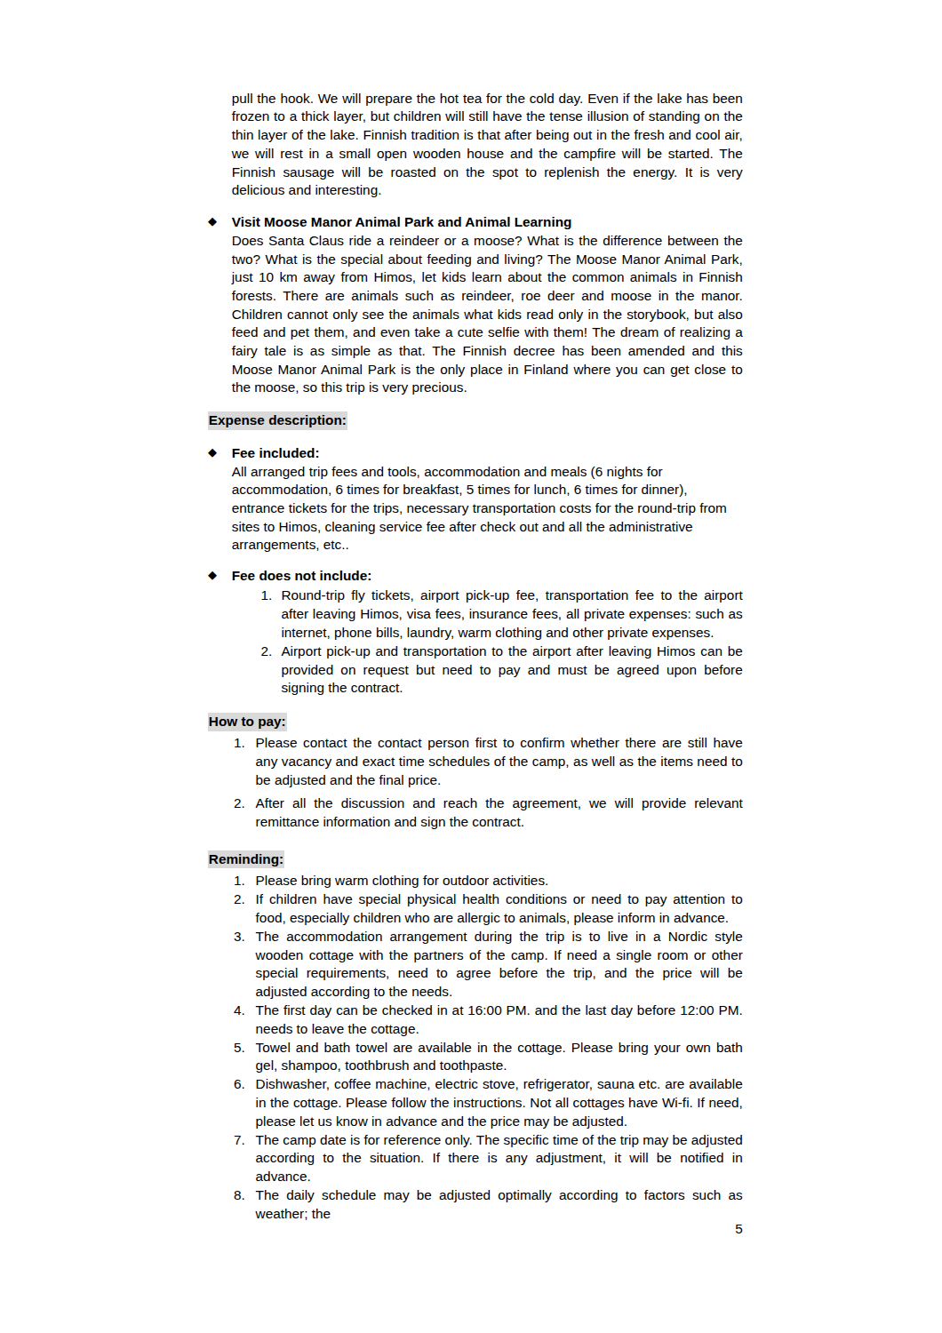pull the hook. We will prepare the hot tea for the cold day. Even if the lake has been frozen to a thick layer, but children will still have the tense illusion of standing on the thin layer of the lake. Finnish tradition is that after being out in the fresh and cool air, we will rest in a small open wooden house and the campfire will be started. The Finnish sausage will be roasted on the spot to replenish the energy. It is very delicious and interesting.
◆ Visit Moose Manor Animal Park and Animal Learning Does Santa Claus ride a reindeer or a moose? What is the difference between the two? What is the special about feeding and living? The Moose Manor Animal Park, just 10 km away from Himos, let kids learn about the common animals in Finnish forests. There are animals such as reindeer, roe deer and moose in the manor. Children cannot only see the animals what kids read only in the storybook, but also feed and pet them, and even take a cute selfie with them! The dream of realizing a fairy tale is as simple as that. The Finnish decree has been amended and this Moose Manor Animal Park is the only place in Finland where you can get close to the moose, so this trip is very precious.
Expense description:
◆ Fee included:
All arranged trip fees and tools, accommodation and meals (6 nights for accommodation, 6 times for breakfast, 5 times for lunch, 6 times for dinner), entrance tickets for the trips, necessary transportation costs for the round-trip from sites to Himos, cleaning service fee after check out and all the administrative arrangements, etc..
◆ Fee does not include:
Round-trip fly tickets, airport pick-up fee, transportation fee to the airport after leaving Himos, visa fees, insurance fees, all private expenses: such as internet, phone bills, laundry, warm clothing and other private expenses.
Airport pick-up and transportation to the airport after leaving Himos can be provided on request but need to pay and must be agreed upon before signing the contract.
How to pay:
Please contact the contact person first to confirm whether there are still have any vacancy and exact time schedules of the camp, as well as the items need to be adjusted and the final price.
After all the discussion and reach the agreement, we will provide relevant remittance information and sign the contract.
Reminding:
Please bring warm clothing for outdoor activities.
If children have special physical health conditions or need to pay attention to food, especially children who are allergic to animals, please inform in advance.
The accommodation arrangement during the trip is to live in a Nordic style wooden cottage with the partners of the camp. If need a single room or other special requirements, need to agree before the trip, and the price will be adjusted according to the needs.
The first day can be checked in at 16:00 PM. and the last day before 12:00 PM. needs to leave the cottage.
Towel and bath towel are available in the cottage. Please bring your own bath gel, shampoo, toothbrush and toothpaste.
Dishwasher, coffee machine, electric stove, refrigerator, sauna etc. are available in the cottage. Please follow the instructions. Not all cottages have Wi-fi. If need, please let us know in advance and the price may be adjusted.
The camp date is for reference only. The specific time of the trip may be adjusted according to the situation. If there is any adjustment, it will be notified in advance.
The daily schedule may be adjusted optimally according to factors such as weather; the
5